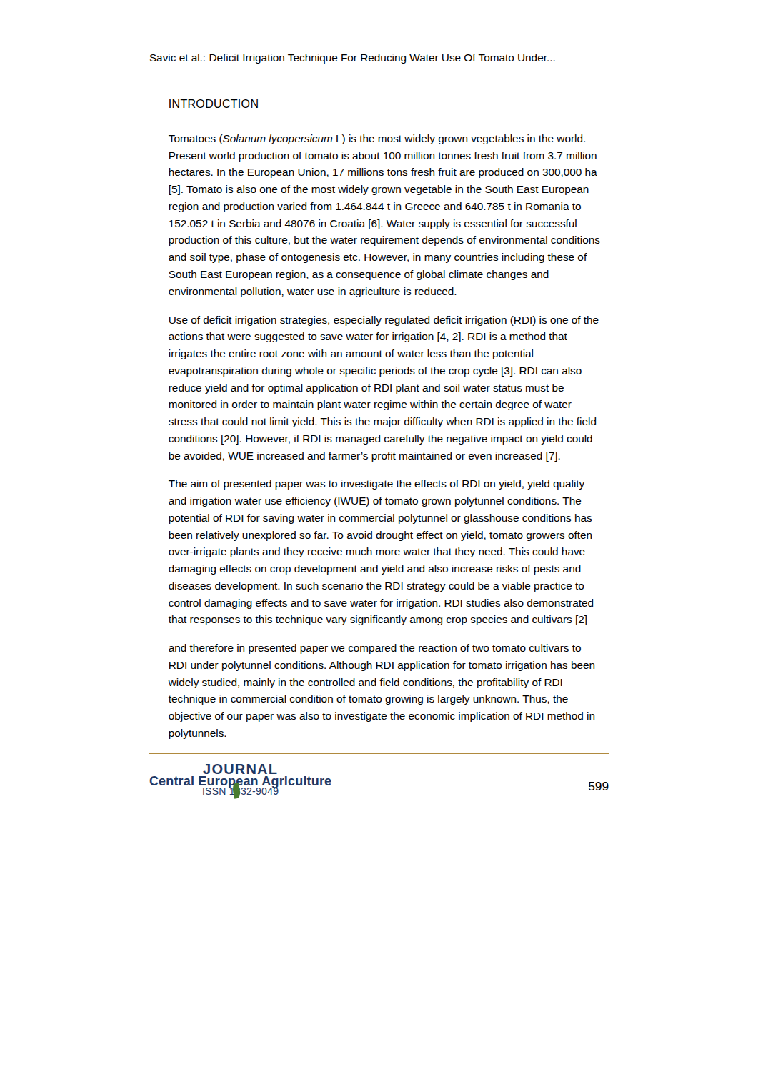Savic et al.: Deficit Irrigation Technique For Reducing Water Use Of Tomato Under...
INTRODUCTION
Tomatoes (Solanum lycopersicum L) is the most widely grown vegetables in the world. Present world production of tomato is about 100 million tonnes fresh fruit from 3.7 million hectares. In the European Union, 17 millions tons fresh fruit are produced on 300,000 ha [5]. Tomato is also one of the most widely grown vegetable in the South East European region and production varied from 1.464.844 t in Greece and 640.785 t in Romania to 152.052 t in Serbia and 48076 in Croatia [6]. Water supply is essential for successful production of this culture, but the water requirement depends of environmental conditions and soil type, phase of ontogenesis etc. However, in many countries including these of South East European region, as a consequence of global climate changes and environmental pollution, water use in agriculture is reduced.
Use of deficit irrigation strategies, especially regulated deficit irrigation (RDI) is one of the actions that were suggested to save water for irrigation [4, 2]. RDI is a method that irrigates the entire root zone with an amount of water less than the potential evapotranspiration during whole or specific periods of the crop cycle [3]. RDI can also reduce yield and for optimal application of RDI plant and soil water status must be monitored in order to maintain plant water regime within the certain degree of water stress that could not limit yield. This is the major difficulty when RDI is applied in the field conditions [20]. However, if RDI is managed carefully the negative impact on yield could be avoided, WUE increased and farmer’s profit maintained or even increased [7].
The aim of presented paper was to investigate the effects of RDI on yield, yield quality and irrigation water use efficiency (IWUE) of tomato grown polytunnel conditions. The potential of RDI for saving water in commercial polytunnel or glasshouse conditions has been relatively unexplored so far. To avoid drought effect on yield, tomato growers often over-irrigate plants and they receive much more water that they need. This could have damaging effects on crop development and yield and also increase risks of pests and diseases development. In such scenario the RDI strategy could be a viable practice to control damaging effects and to save water for irrigation. RDI studies also demonstrated that responses to this technique vary significantly among crop species and cultivars [2]
and therefore in presented paper we compared the reaction of two tomato cultivars to RDI under polytunnel conditions. Although RDI application for tomato irrigation has been widely studied, mainly in the controlled and field conditions, the profitability of RDI technique in commercial condition of tomato growing is largely unknown. Thus, the objective of our paper was also to investigate the economic implication of RDI method in polytunnels.
JOURNAL
Central European Agriculture
ISSN 1332-9049
599